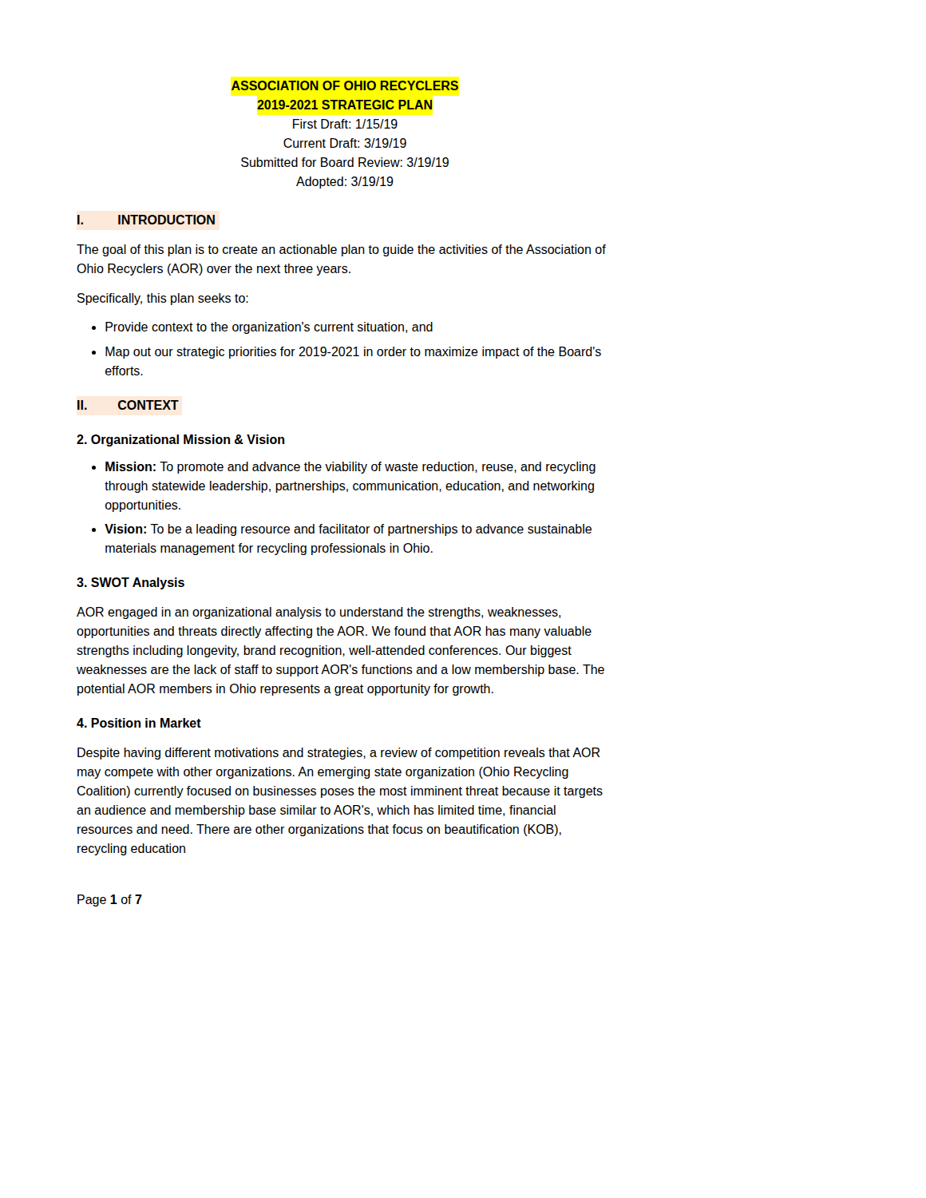ASSOCIATION OF OHIO RECYCLERS
2019-2021 STRATEGIC PLAN
First Draft: 1/15/19
Current Draft: 3/19/19
Submitted for Board Review: 3/19/19
Adopted: 3/19/19
I. INTRODUCTION
The goal of this plan is to create an actionable plan to guide the activities of the Association of Ohio Recyclers (AOR) over the next three years.
Specifically, this plan seeks to:
Provide context to the organization's current situation, and
Map out our strategic priorities for 2019-2021 in order to maximize impact of the Board's efforts.
II. CONTEXT
2. Organizational Mission & Vision
Mission: To promote and advance the viability of waste reduction, reuse, and recycling through statewide leadership, partnerships, communication, education, and networking opportunities.
Vision: To be a leading resource and facilitator of partnerships to advance sustainable materials management for recycling professionals in Ohio.
3. SWOT Analysis
AOR engaged in an organizational analysis to understand the strengths, weaknesses, opportunities and threats directly affecting the AOR. We found that AOR has many valuable strengths including longevity, brand recognition, well-attended conferences. Our biggest weaknesses are the lack of staff to support AOR's functions and a low membership base. The potential AOR members in Ohio represents a great opportunity for growth.
4. Position in Market
Despite having different motivations and strategies, a review of competition reveals that AOR may compete with other organizations. An emerging state organization (Ohio Recycling Coalition) currently focused on businesses poses the most imminent threat because it targets an audience and membership base similar to AOR's, which has limited time, financial resources and need. There are other organizations that focus on beautification (KOB), recycling education
Page 1 of 7